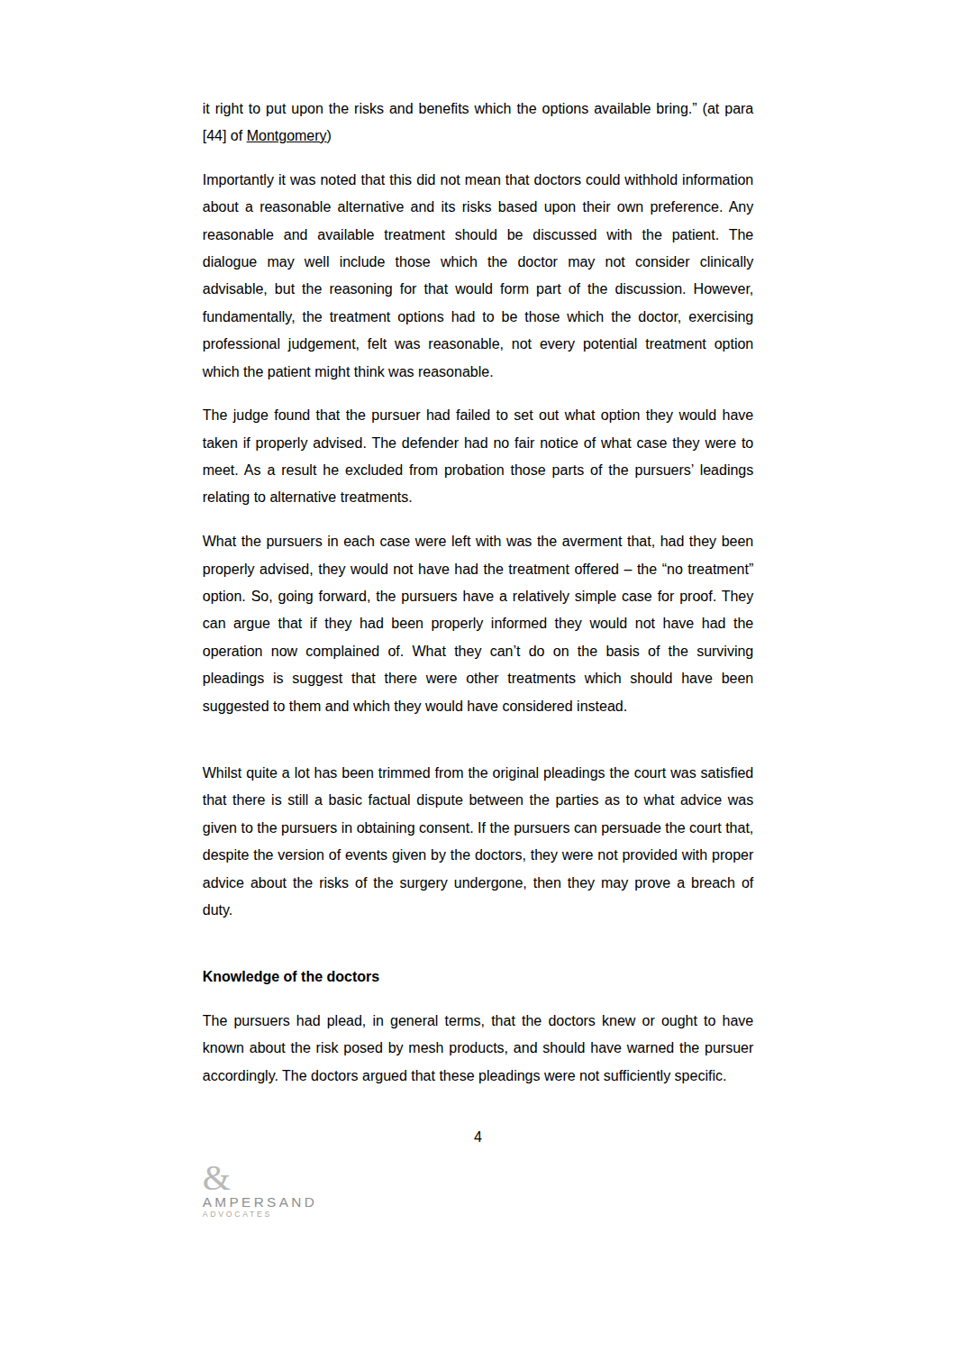it right to put upon the risks and benefits which the options available bring.” (at para [44] of Montgomery)
Importantly it was noted that this did not mean that doctors could withhold information about a reasonable alternative and its risks based upon their own preference. Any reasonable and available treatment should be discussed with the patient. The dialogue may well include those which the doctor may not consider clinically advisable, but the reasoning for that would form part of the discussion. However, fundamentally, the treatment options had to be those which the doctor, exercising professional judgement, felt was reasonable, not every potential treatment option which the patient might think was reasonable.
The judge found that the pursuer had failed to set out what option they would have taken if properly advised. The defender had no fair notice of what case they were to meet. As a result he excluded from probation those parts of the pursuers’ leadings relating to alternative treatments.
What the pursuers in each case were left with was the averment that, had they been properly advised, they would not have had the treatment offered – the “no treatment” option. So, going forward, the pursuers have a relatively simple case for proof. They can argue that if they had been properly informed they would not have had the operation now complained of. What they can’t do on the basis of the surviving pleadings is suggest that there were other treatments which should have been suggested to them and which they would have considered instead.
Whilst quite a lot has been trimmed from the original pleadings the court was satisfied that there is still a basic factual dispute between the parties as to what advice was given to the pursuers in obtaining consent. If the pursuers can persuade the court that, despite the version of events given by the doctors, they were not provided with proper advice about the risks of the surgery undergone, then they may prove a breach of duty.
Knowledge of the doctors
The pursuers had plead, in general terms, that the doctors knew or ought to have known about the risk posed by mesh products, and should have warned the pursuer accordingly. The doctors argued that these pleadings were not sufficiently specific.
4
& AMPERSAND ADVOCATES